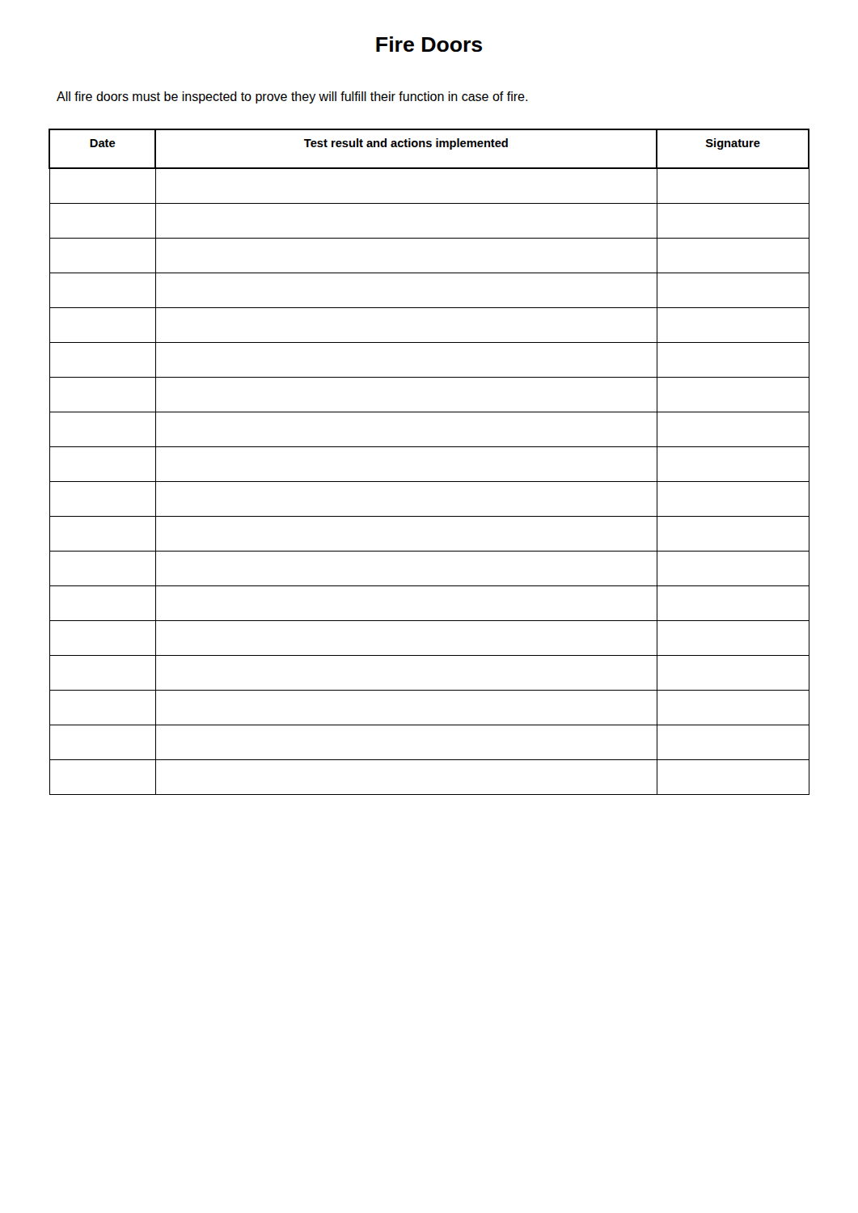Fire Doors
All fire doors must be inspected to prove they will fulfill their function in case of fire.
| Date | Test result and actions implemented | Signature |
| --- | --- | --- |